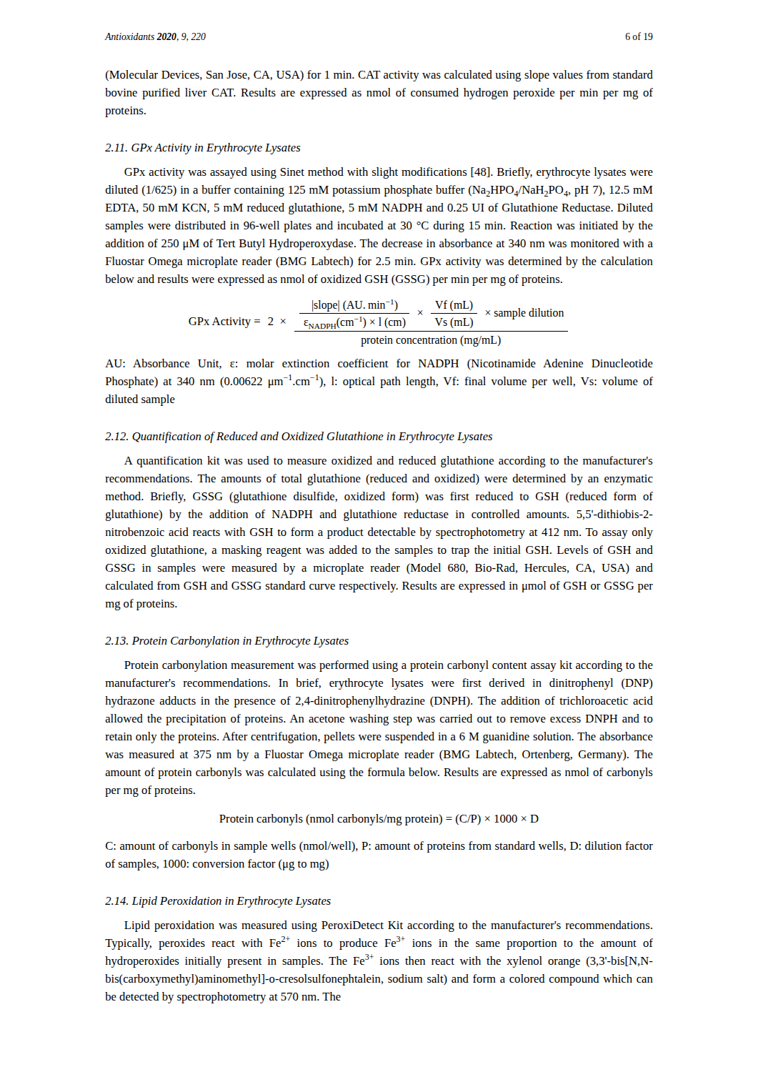Antioxidants 2020, 9, 220 6 of 19
(Molecular Devices, San Jose, CA, USA) for 1 min. CAT activity was calculated using slope values from standard bovine purified liver CAT. Results are expressed as nmol of consumed hydrogen peroxide per min per mg of proteins.
2.11. GPx Activity in Erythrocyte Lysates
GPx activity was assayed using Sinet method with slight modifications [48]. Briefly, erythrocyte lysates were diluted (1/625) in a buffer containing 125 mM potassium phosphate buffer (Na2HPO4/NaH2PO4, pH 7), 12.5 mM EDTA, 50 mM KCN, 5 mM reduced glutathione, 5 mM NADPH and 0.25 UI of Glutathione Reductase. Diluted samples were distributed in 96-well plates and incubated at 30 °C during 15 min. Reaction was initiated by the addition of 250 μM of Tert Butyl Hydroperoxydase. The decrease in absorbance at 340 nm was monitored with a Fluostar Omega microplate reader (BMG Labtech) for 2.5 min. GPx activity was determined by the calculation below and results were expressed as nmol of oxidized GSH (GSSG) per min per mg of proteins.
GPx Activity = 2 × |slope| (AU. min−1) εNADPH(cm−1) × l (cm) × Vf (mL) Vs (mL) × sample dilution protein concentration (mg/mL)
AU: Absorbance Unit, ε: molar extinction coefficient for NADPH (Nicotinamide Adenine Dinucleotide Phosphate) at 340 nm (0.00622 μm−1.cm−1), l: optical path length, Vf: final volume per well, Vs: volume of diluted sample
2.12. Quantification of Reduced and Oxidized Glutathione in Erythrocyte Lysates
A quantification kit was used to measure oxidized and reduced glutathione according to the manufacturer's recommendations. The amounts of total glutathione (reduced and oxidized) were determined by an enzymatic method. Briefly, GSSG (glutathione disulfide, oxidized form) was first reduced to GSH (reduced form of glutathione) by the addition of NADPH and glutathione reductase in controlled amounts. 5,5'-dithiobis-2-nitrobenzoic acid reacts with GSH to form a product detectable by spectrophotometry at 412 nm. To assay only oxidized glutathione, a masking reagent was added to the samples to trap the initial GSH. Levels of GSH and GSSG in samples were measured by a microplate reader (Model 680, Bio-Rad, Hercules, CA, USA) and calculated from GSH and GSSG standard curve respectively. Results are expressed in μmol of GSH or GSSG per mg of proteins.
2.13. Protein Carbonylation in Erythrocyte Lysates
Protein carbonylation measurement was performed using a protein carbonyl content assay kit according to the manufacturer's recommendations. In brief, erythrocyte lysates were first derived in dinitrophenyl (DNP) hydrazone adducts in the presence of 2,4-dinitrophenylhydrazine (DNPH). The addition of trichloroacetic acid allowed the precipitation of proteins. An acetone washing step was carried out to remove excess DNPH and to retain only the proteins. After centrifugation, pellets were suspended in a 6 M guanidine solution. The absorbance was measured at 375 nm by a Fluostar Omega microplate reader (BMG Labtech, Ortenberg, Germany). The amount of protein carbonyls was calculated using the formula below. Results are expressed as nmol of carbonyls per mg of proteins.
Protein carbonyls (nmol carbonyls/mg protein) = (C/P) × 1000 × D
C: amount of carbonyls in sample wells (nmol/well), P: amount of proteins from standard wells, D: dilution factor of samples, 1000: conversion factor (μg to mg)
2.14. Lipid Peroxidation in Erythrocyte Lysates
Lipid peroxidation was measured using PeroxiDetect Kit according to the manufacturer's recommendations. Typically, peroxides react with Fe2+ ions to produce Fe3+ ions in the same proportion to the amount of hydroperoxides initially present in samples. The Fe3+ ions then react with the xylenol orange (3,3'-bis[N,N-bis(carboxymethyl)aminomethyl]-o-cresolsulfonephtalein, sodium salt) and form a colored compound which can be detected by spectrophotometry at 570 nm. The